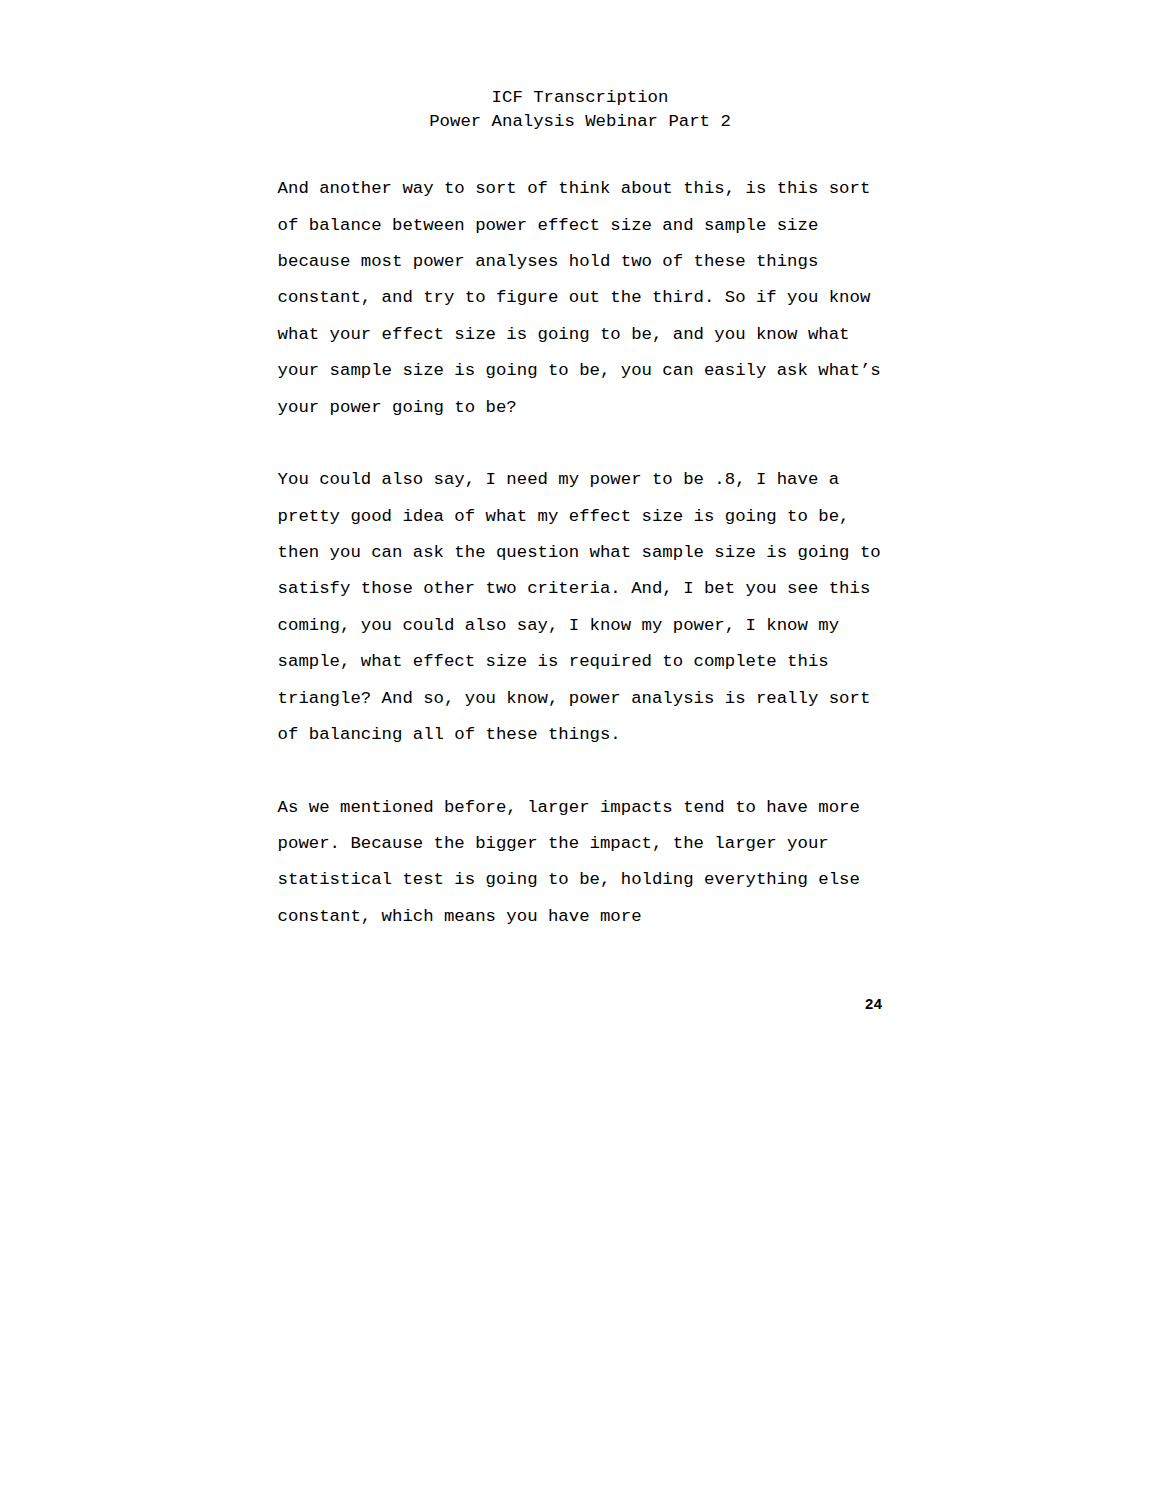ICF Transcription Power Analysis Webinar Part 2
And another way to sort of think about this, is this sort of balance between power effect size and sample size because most power analyses hold two of these things constant, and try to figure out the third. So if you know what your effect size is going to be, and you know what your sample size is going to be, you can easily ask what’s your power going to be?
You could also say, I need my power to be .8, I have a pretty good idea of what my effect size is going to be, then you can ask the question what sample size is going to satisfy those other two criteria. And, I bet you see this coming, you could also say, I know my power, I know my sample, what effect size is required to complete this triangle? And so, you know, power analysis is really sort of balancing all of these things.
As we mentioned before, larger impacts tend to have more power. Because the bigger the impact, the larger your statistical test is going to be, holding everything else constant, which means you have more
24